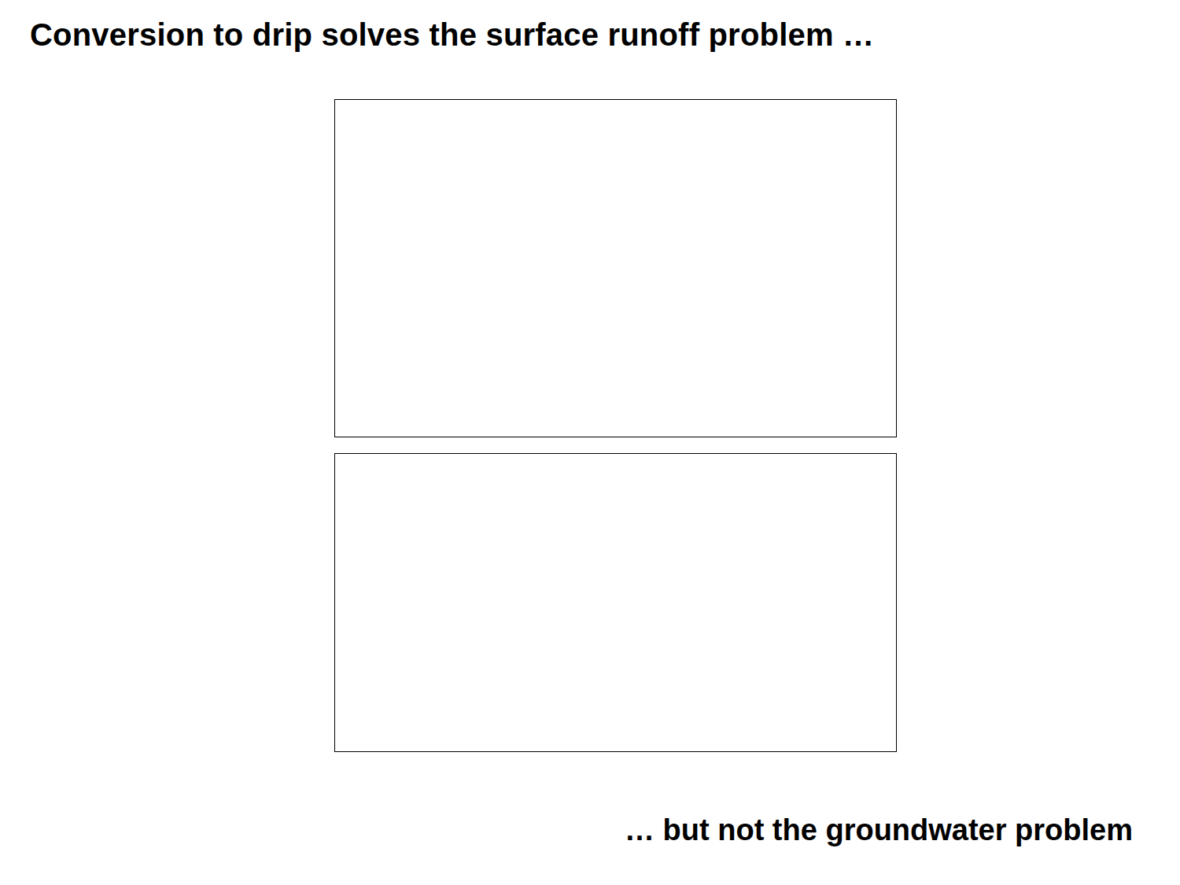Conversion to drip solves the surface runoff problem …
… but not the groundwater problem